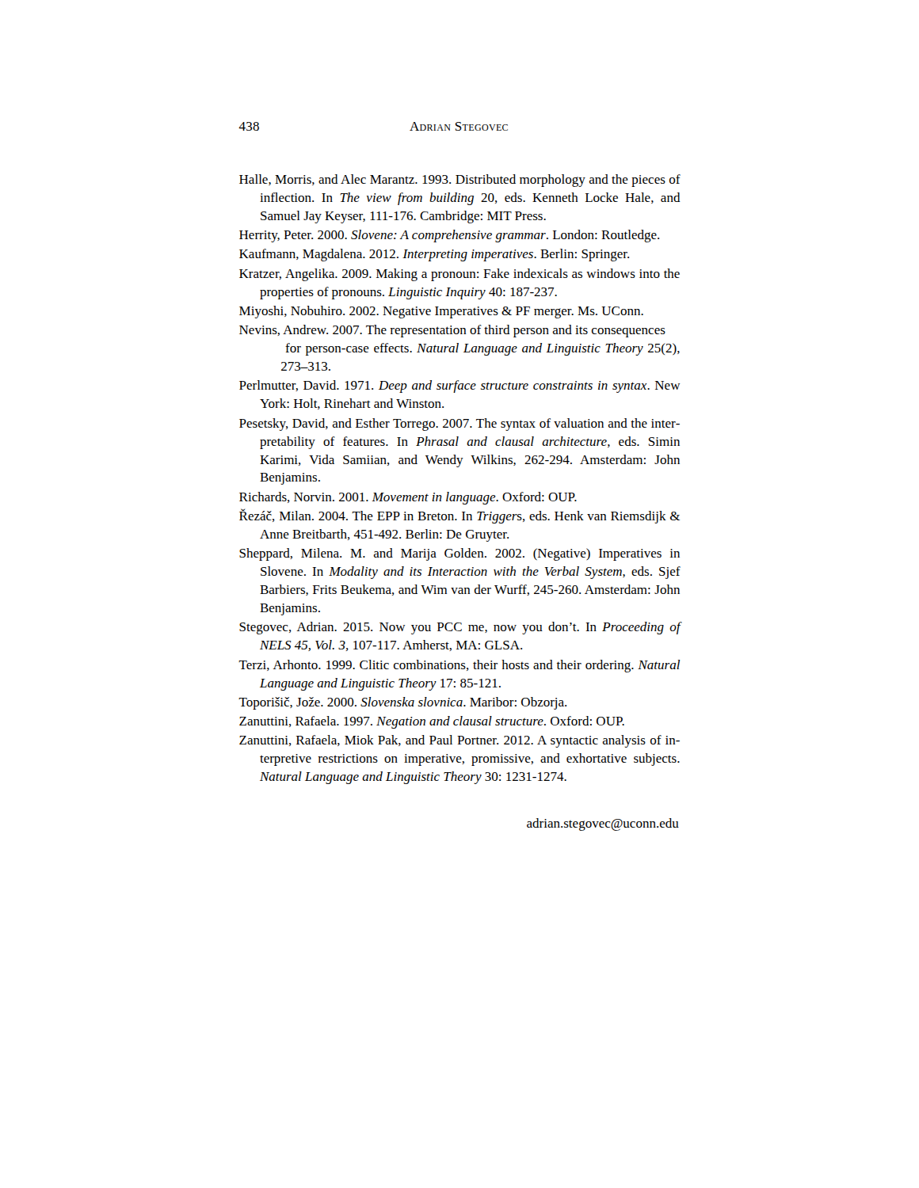438 Adrian Stegovec
Halle, Morris, and Alec Marantz. 1993. Distributed morphology and the pieces of inflection. In The view from building 20, eds. Kenneth Locke Hale, and Samuel Jay Keyser, 111-176. Cambridge: MIT Press.
Herrity, Peter. 2000. Slovene: A comprehensive grammar. London: Routledge.
Kaufmann, Magdalena. 2012. Interpreting imperatives. Berlin: Springer.
Kratzer, Angelika. 2009. Making a pronoun: Fake indexicals as windows into the properties of pronouns. Linguistic Inquiry 40: 187-237.
Miyoshi, Nobuhiro. 2002. Negative Imperatives & PF merger. Ms. UConn.
Nevins, Andrew. 2007. The representation of third person and its consequences for person-case effects. Natural Language and Linguistic Theory 25(2), 273–313.
Perlmutter, David. 1971. Deep and surface structure constraints in syntax. New York: Holt, Rinehart and Winston.
Pesetsky, David, and Esther Torrego. 2007. The syntax of valuation and the interpretability of features. In Phrasal and clausal architecture, eds. Simin Karimi, Vida Samiian, and Wendy Wilkins, 262-294. Amsterdam: John Benjamins.
Richards, Norvin. 2001. Movement in language. Oxford: OUP.
Řezáč, Milan. 2004. The EPP in Breton. In Triggers, eds. Henk van Riemsdijk & Anne Breitbarth, 451-492. Berlin: De Gruyter.
Sheppard, Milena. M. and Marija Golden. 2002. (Negative) Imperatives in Slovene. In Modality and its Interaction with the Verbal System, eds. Sjef Barbiers, Frits Beukema, and Wim van der Wurff, 245-260. Amsterdam: John Benjamins.
Stegovec, Adrian. 2015. Now you PCC me, now you don’t. In Proceeding of NELS 45, Vol. 3, 107-117. Amherst, MA: GLSA.
Terzi, Arhonto. 1999. Clitic combinations, their hosts and their ordering. Natural Language and Linguistic Theory 17: 85-121.
Toporišič, Jože. 2000. Slovenska slovnica. Maribor: Obzorja.
Zanuttini, Rafaela. 1997. Negation and clausal structure. Oxford: OUP.
Zanuttini, Rafaela, Miok Pak, and Paul Portner. 2012. A syntactic analysis of interpretive restrictions on imperative, promissive, and exhortative subjects. Natural Language and Linguistic Theory 30: 1231-1274.
adrian.stegovec@uconn.edu